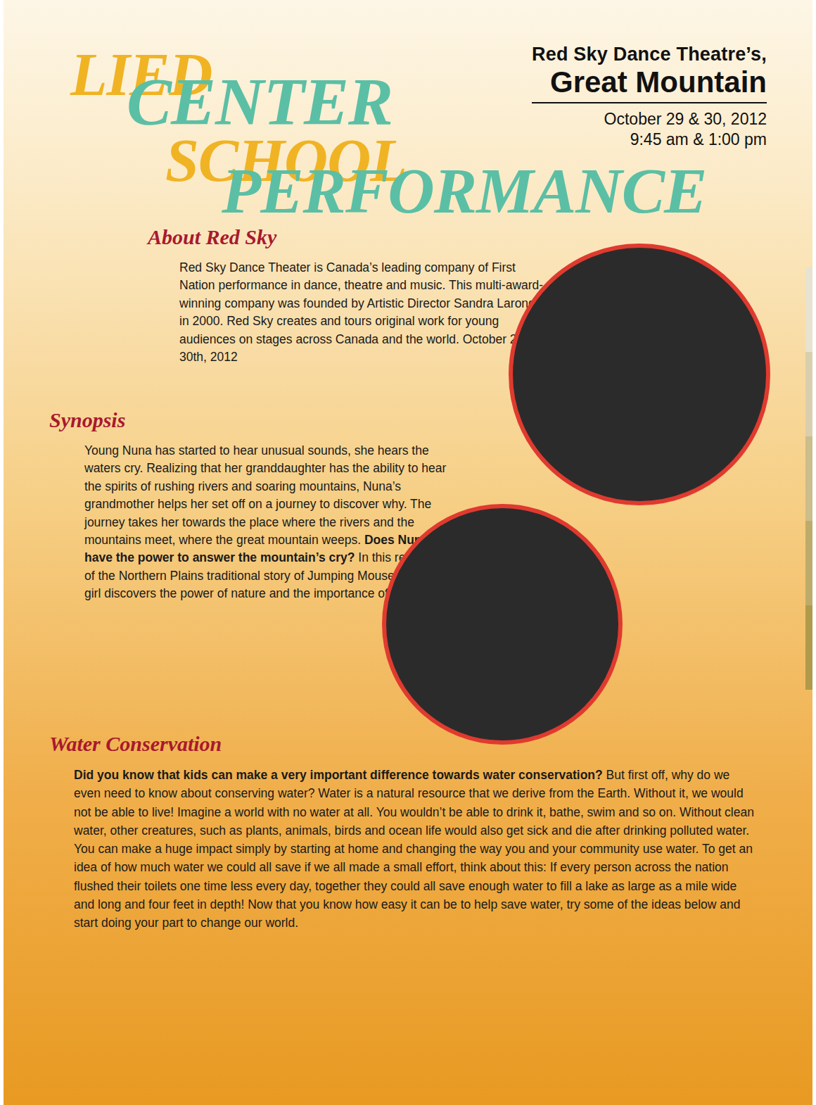LIED CENTER SCHOOL PERFORMANCE
Red Sky Dance Theatre’s,
Great Mountain
October 29 & 30, 2012
9:45 am & 1:00 pm
About Red Sky
Red Sky Dance Theater is Canada’s leading company of First Nation performance in dance, theatre and music. This multi-award-winning company was founded by Artistic Director Sandra Laronde in 2000. Red Sky creates and tours original work for young audiences on stages across Canada and the world. October 29th & 30th, 2012
Synopsis
Young Nuna has started to hear unusual sounds, she hears the waters cry. Realizing that her granddaughter has the ability to hear the spirits of rushing rivers and soaring mountains, Nuna’s grandmother helps her set off on a journey to discover why. The journey takes her towards the place where the rivers and the mountains meet, where the great mountain weeps. Does Nuna have the power to answer the mountain’s cry? In this retelling of the Northern Plains traditional story of Jumping Mouse, a young girl discovers the power of nature and the importance of courage.
Water Conservation
Did you know that kids can make a very important difference towards water conservation? But first off, why do we even need to know about conserving water? Water is a natural resource that we derive from the Earth. Without it, we would not be able to live! Imagine a world with no water at all. You wouldn’t be able to drink it, bathe, swim and so on. Without clean water, other creatures, such as plants, animals, birds and ocean life would also get sick and die after drinking polluted water. You can make a huge impact simply by starting at home and changing the way you and your community use water. To get an idea of how much water we could all save if we all made a small effort, think about this: If every person across the nation flushed their toilets one time less every day, together they could all save enough water to fill a lake as large as a mile wide and long and four feet in depth! Now that you know how easy it can be to help save water, try some of the ideas below and start doing your part to change our world.